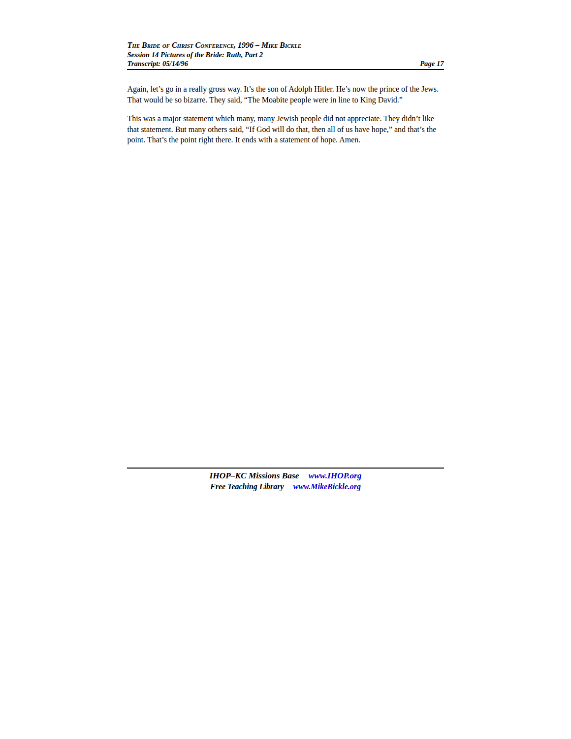The Bride of Christ Conference, 1996 – Mike Bickle
Session 14 Pictures of the Bride: Ruth, Part 2
Transcript: 05/14/96 Page 17
Again, let’s go in a really gross way. It’s the son of Adolph Hitler. He’s now the prince of the Jews. That would be so bizarre. They said, “The Moabite people were in line to King David.”
This was a major statement which many, many Jewish people did not appreciate. They didn’t like that statement. But many others said, “If God will do that, then all of us have hope,” and that’s the point. That’s the point right there. It ends with a statement of hope. Amen.
IHOP–KC Missions Base www.IHOP.org
Free Teaching Library www.MikeBickle.org